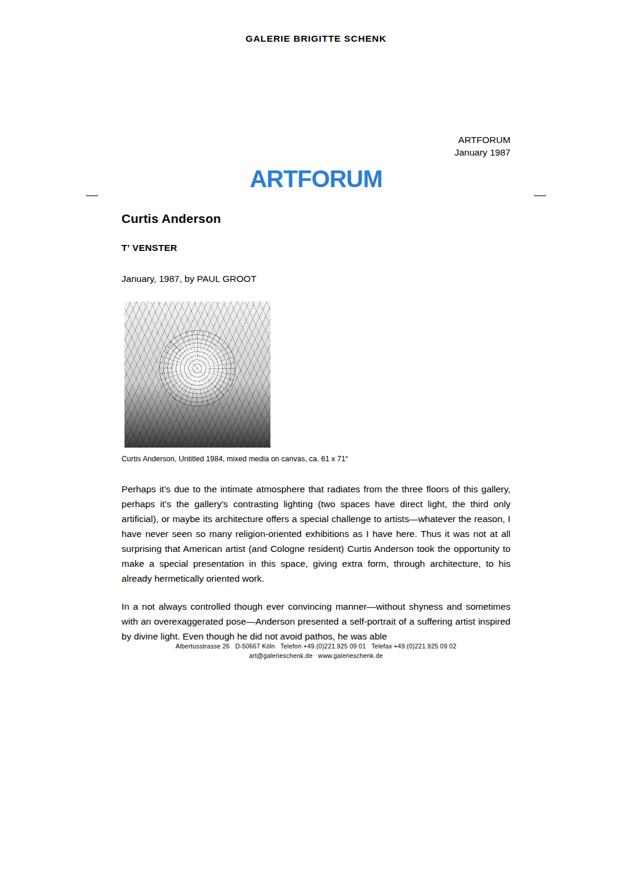GALERIE BRIGITTE SCHENK
ARTFORUM
January 1987
ARTFORUM
Curtis Anderson
T’ VENSTER
January, 1987, by PAUL GROOT
Curtis Anderson, Untitled 1984, mixed media on canvas, ca. 61 x 71“
Perhaps it’s due to the intimate atmosphere that radiates from the three floors of this gallery, perhaps it’s the gallery’s contrasting lighting (two spaces have direct light, the third only artificial), or maybe its architecture offers a special challenge to artists—whatever the reason, I have never seen so many religion-oriented exhibitions as I have here. Thus it was not at all surprising that American artist (and Cologne resident) Curtis Anderson took the opportunity to make a special presentation in this space, giving extra form, through architecture, to his already hermetically oriented work.
In a not always controlled though ever convincing manner—without shyness and sometimes with an overexaggerated pose—Anderson presented a self-portrait of a suffering artist inspired by divine light. Even though he did not avoid pathos, he was able
Albertusstrasse 26 D-50667 Köln Telefon +49.(0)221.925 09 01 Telefax +49.(0)221.925 09 02
art@galerieschenk.de www.galerieschenk.de